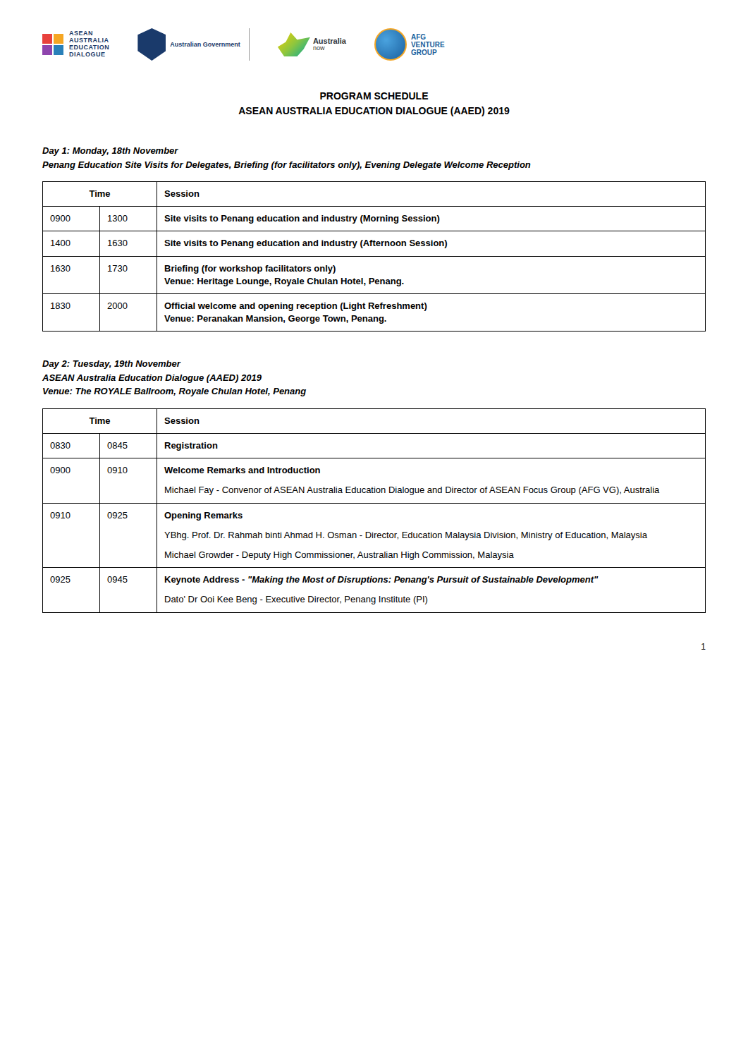ASEAN
AUSTRALIA
EDUCATION
DIALOGUE
Australian Government
Australia
now
AFG
VENTURE
GROUP
PROGRAM SCHEDULE
ASEAN AUSTRALIA EDUCATION DIALOGUE (AAED) 2019
Day 1: Monday, 18th November
Penang Education Site Visits for Delegates, Briefing (for facilitators only), Evening Delegate Welcome Reception
| Time | Session |
| --- | --- |
| 0900 | 1300 | Site visits to Penang education and industry (Morning Session) |
| 1400 | 1630 | Site visits to Penang education and industry (Afternoon Session) |
| 1630 | 1730 | Briefing (for workshop facilitators only) Venue: Heritage Lounge, Royale Chulan Hotel, Penang. |
| 1830 | 2000 | Official welcome and opening reception (Light Refreshment) Venue: Peranakan Mansion, George Town, Penang. |
Day 2: Tuesday, 19th November
ASEAN Australia Education Dialogue (AAED) 2019
Venue: The ROYALE Ballroom, Royale Chulan Hotel, Penang
| Time | Session |
| --- | --- |
| 0830 | 0845 | Registration |
| 0900 | 0910 | Welcome Remarks and Introduction Michael Fay - Convenor of ASEAN Australia Education Dialogue and Director of ASEAN Focus Group (AFG VG), Australia |
| 0910 | 0925 | Opening Remarks YBhg. Prof. Dr. Rahmah binti Ahmad H. Osman - Director, Education Malaysia Division, Ministry of Education, Malaysia Michael Growder - Deputy High Commissioner, Australian High Commission, Malaysia |
| 0925 | 0945 | Keynote Address - "Making the Most of Disruptions: Penang's Pursuit of Sustainable Development" Dato' Dr Ooi Kee Beng - Executive Director, Penang Institute (PI) |
1